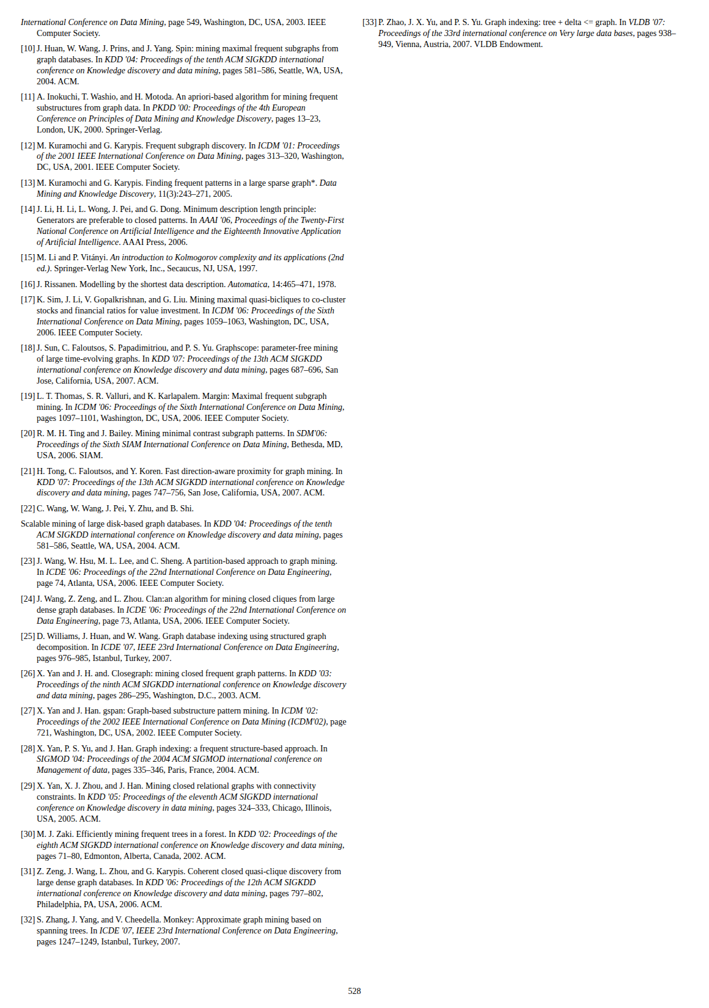International Conference on Data Mining, page 549, Washington, DC, USA, 2003. IEEE Computer Society.
[10]
J. Huan, W. Wang, J. Prins, and J. Yang. Spin: mining maximal frequent subgraphs from graph databases. In KDD '04: Proceedings of the tenth ACM SIGKDD international conference on Knowledge discovery and data mining, pages 581–586, Seattle, WA, USA, 2004. ACM.
[11]
A. Inokuchi, T. Washio, and H. Motoda. An apriori-based algorithm for mining frequent substructures from graph data. In PKDD '00: Proceedings of the 4th European Conference on Principles of Data Mining and Knowledge Discovery, pages 13–23, London, UK, 2000. Springer-Verlag.
[12]
M. Kuramochi and G. Karypis. Frequent subgraph discovery. In ICDM '01: Proceedings of the 2001 IEEE International Conference on Data Mining, pages 313–320, Washington, DC, USA, 2001. IEEE Computer Society.
[13]
M. Kuramochi and G. Karypis. Finding frequent patterns in a large sparse graph*. Data Mining and Knowledge Discovery, 11(3):243–271, 2005.
[14]
J. Li, H. Li, L. Wong, J. Pei, and G. Dong. Minimum description length principle: Generators are preferable to closed patterns. In AAAI '06, Proceedings of the Twenty-First National Conference on Artificial Intelligence and the Eighteenth Innovative Application of Artificial Intelligence. AAAI Press, 2006.
[15]
M. Li and P. Vitányi. An introduction to Kolmogorov complexity and its applications (2nd ed.). Springer-Verlag New York, Inc., Secaucus, NJ, USA, 1997.
[16]
J. Rissanen. Modelling by the shortest data description. Automatica, 14:465–471, 1978.
[17]
K. Sim, J. Li, V. Gopalkrishnan, and G. Liu. Mining maximal quasi-bicliques to co-cluster stocks and financial ratios for value investment. In ICDM '06: Proceedings of the Sixth International Conference on Data Mining, pages 1059–1063, Washington, DC, USA, 2006. IEEE Computer Society.
[18]
J. Sun, C. Faloutsos, S. Papadimitriou, and P. S. Yu. Graphscope: parameter-free mining of large time-evolving graphs. In KDD '07: Proceedings of the 13th ACM SIGKDD international conference on Knowledge discovery and data mining, pages 687–696, San Jose, California, USA, 2007. ACM.
[19]
L. T. Thomas, S. R. Valluri, and K. Karlapalem. Margin: Maximal frequent subgraph mining. In ICDM '06: Proceedings of the Sixth International Conference on Data Mining, pages 1097–1101, Washington, DC, USA, 2006. IEEE Computer Society.
[20]
R. M. H. Ting and J. Bailey. Mining minimal contrast subgraph patterns. In SDM'06: Proceedings of the Sixth SIAM International Conference on Data Mining, Bethesda, MD, USA, 2006. SIAM.
[21]
H. Tong, C. Faloutsos, and Y. Koren. Fast direction-aware proximity for graph mining. In KDD '07: Proceedings of the 13th ACM SIGKDD international conference on Knowledge discovery and data mining, pages 747–756, San Jose, California, USA, 2007. ACM.
[22]
C. Wang, W. Wang, J. Pei, Y. Zhu, and B. Shi.
Scalable mining of large disk-based graph databases. In KDD '04: Proceedings of the tenth ACM SIGKDD international conference on Knowledge discovery and data mining, pages 581–586, Seattle, WA, USA, 2004. ACM.
[23]
J. Wang, W. Hsu, M. L. Lee, and C. Sheng. A partition-based approach to graph mining. In ICDE '06: Proceedings of the 22nd International Conference on Data Engineering, page 74, Atlanta, USA, 2006. IEEE Computer Society.
[24]
J. Wang, Z. Zeng, and L. Zhou. Clan:an algorithm for mining closed cliques from large dense graph databases. In ICDE '06: Proceedings of the 22nd International Conference on Data Engineering, page 73, Atlanta, USA, 2006. IEEE Computer Society.
[25]
D. Williams, J. Huan, and W. Wang. Graph database indexing using structured graph decomposition. In ICDE '07, IEEE 23rd International Conference on Data Engineering, pages 976–985, Istanbul, Turkey, 2007.
[26]
X. Yan and J. H. and. Closegraph: mining closed frequent graph patterns. In KDD '03: Proceedings of the ninth ACM SIGKDD international conference on Knowledge discovery and data mining, pages 286–295, Washington, D.C., 2003. ACM.
[27]
X. Yan and J. Han. gspan: Graph-based substructure pattern mining. In ICDM '02: Proceedings of the 2002 IEEE International Conference on Data Mining (ICDM'02), page 721, Washington, DC, USA, 2002. IEEE Computer Society.
[28]
X. Yan, P. S. Yu, and J. Han. Graph indexing: a frequent structure-based approach. In SIGMOD '04: Proceedings of the 2004 ACM SIGMOD international conference on Management of data, pages 335–346, Paris, France, 2004. ACM.
[29]
X. Yan, X. J. Zhou, and J. Han. Mining closed relational graphs with connectivity constraints. In KDD '05: Proceedings of the eleventh ACM SIGKDD international conference on Knowledge discovery in data mining, pages 324–333, Chicago, Illinois, USA, 2005. ACM.
[30]
M. J. Zaki. Efficiently mining frequent trees in a forest. In KDD '02: Proceedings of the eighth ACM SIGKDD international conference on Knowledge discovery and data mining, pages 71–80, Edmonton, Alberta, Canada, 2002. ACM.
[31]
Z. Zeng, J. Wang, L. Zhou, and G. Karypis. Coherent closed quasi-clique discovery from large dense graph databases. In KDD '06: Proceedings of the 12th ACM SIGKDD international conference on Knowledge discovery and data mining, pages 797–802, Philadelphia, PA, USA, 2006. ACM.
[32]
S. Zhang, J. Yang, and V. Cheedella. Monkey: Approximate graph mining based on spanning trees. In ICDE '07, IEEE 23rd International Conference on Data Engineering, pages 1247–1249, Istanbul, Turkey, 2007.
[33]
P. Zhao, J. X. Yu, and P. S. Yu. Graph indexing: tree + delta <= graph. In VLDB '07: Proceedings of the 33rd international conference on Very large data bases, pages 938–949, Vienna, Austria, 2007. VLDB Endowment.
528